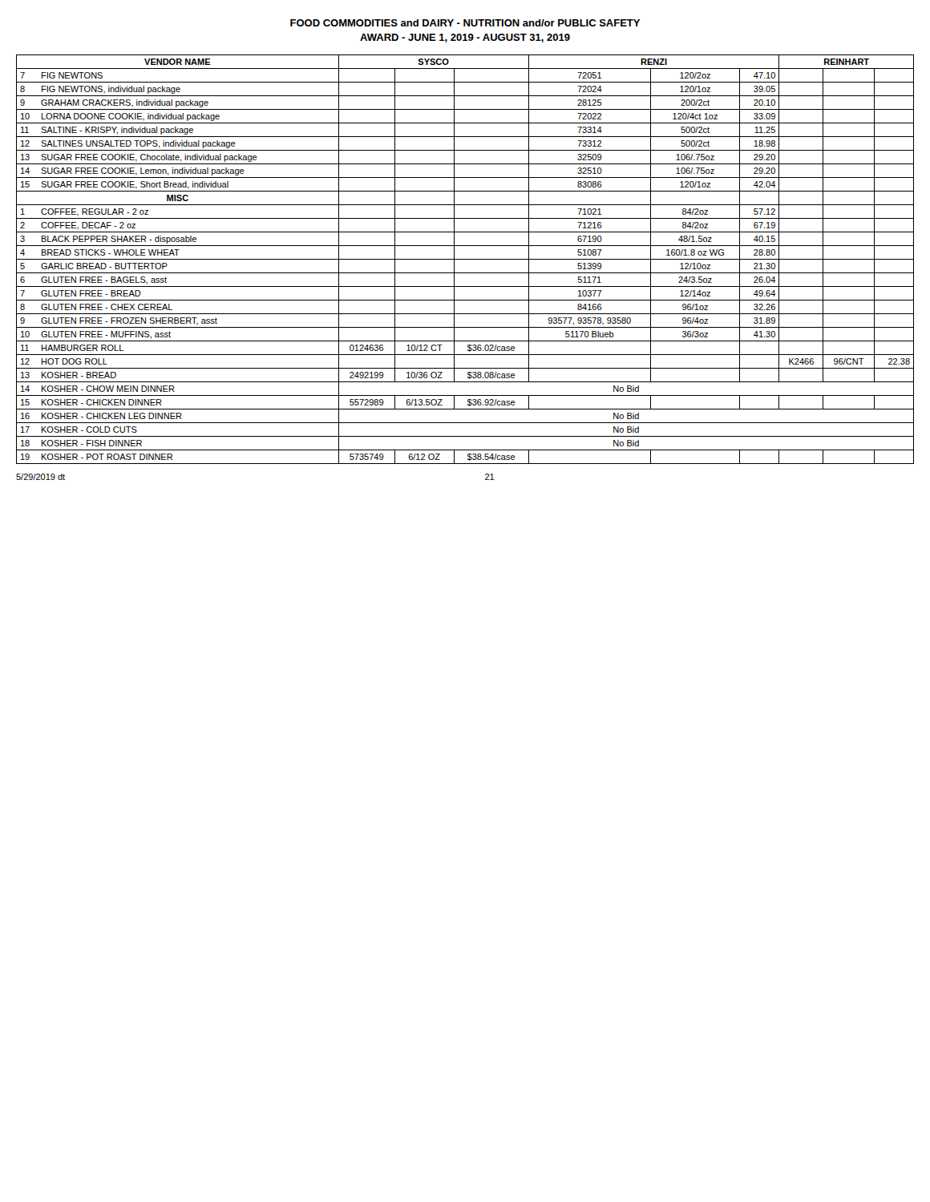FOOD COMMODITIES and DAIRY - NUTRITION and/or PUBLIC SAFETY
AWARD - JUNE 1, 2019 - AUGUST 31, 2019
| VENDOR NAME | SYSCO | RENZI | REINHART |
| --- | --- | --- | --- |
| 7 | FIG NEWTONS | | | | 72051 | 120/2oz | 47.10 | | | |
| 8 | FIG NEWTONS, individual package | | | | 72024 | 120/1oz | 39.05 | | | |
| 9 | GRAHAM CRACKERS, individual package | | | | 28125 | 200/2ct | 20.10 | | | |
| 10 | LORNA DOONE COOKIE, individual package | | | | 72022 | 120/4ct 1oz | 33.09 | | | |
| 11 | SALTINE - KRISPY, individual package | | | | 73314 | 500/2ct | 11.25 | | | |
| 12 | SALTINES UNSALTED TOPS, individual package | | | | 73312 | 500/2ct | 18.98 | | | |
| 13 | SUGAR FREE COOKIE, Chocolate, individual package | | | | 32509 | 106/.75oz | 29.20 | | | |
| 14 | SUGAR FREE COOKIE, Lemon, individual package | | | | 32510 | 106/.75oz | 29.20 | | | |
| 15 | SUGAR FREE COOKIE, Short Bread, individual | | | | 83086 | 120/1oz | 42.04 | | | |
| MISC | | | | | | | | | |
| 1 | COFFEE, REGULAR - 2 oz | | | | 71021 | 84/2oz | 57.12 | | | |
| 2 | COFFEE, DECAF - 2 oz | | | | 71216 | 84/2oz | 67.19 | | | |
| 3 | BLACK PEPPER SHAKER - disposable | | | | 67190 | 48/1.5oz | 40.15 | | | |
| 4 | BREAD STICKS - WHOLE WHEAT | | | | 51087 | 160/1.8 oz WG | 28.80 | | | |
| 5 | GARLIC BREAD - BUTTERTOP | | | | 51399 | 12/10oz | 21.30 | | | |
| 6 | GLUTEN FREE - BAGELS, asst | | | | 51171 | 24/3.5oz | 26.04 | | | |
| 7 | GLUTEN FREE - BREAD | | | | 10377 | 12/14oz | 49.64 | | | |
| 8 | GLUTEN FREE - CHEX CEREAL | | | | 84166 | 96/1oz | 32.26 | | | |
| 9 | GLUTEN FREE - FROZEN SHERBERT, asst | | | | 93577, 93578, 93580 | 96/4oz | 31.89 | | | |
| 10 | GLUTEN FREE - MUFFINS, asst | | | | 51170 Blueb | 36/3oz | 41.30 | | | |
| 11 | HAMBURGER ROLL | 0124636 | 10/12 CT | $36.02/case | | | | | | |
| 12 | HOT DOG ROLL | | | | | | | K2466 | 96/CNT | 22.38 |
| 13 | KOSHER - BREAD | 2492199 | 10/36 OZ | $38.08/case | | | | | | |
| 14 | KOSHER - CHOW MEIN DINNER | No Bid |
| 15 | KOSHER - CHICKEN DINNER | 5572989 | 6/13.5OZ | $36.92/case | | | | | | |
| 16 | KOSHER - CHICKEN LEG DINNER | No Bid |
| 17 | KOSHER - COLD CUTS | No Bid |
| 18 | KOSHER - FISH DINNER | No Bid |
| 19 | KOSHER - POT ROAST DINNER | 5735749 | 6/12 OZ | $38.54/case | | | | | | |
5/29/2019 dt 21